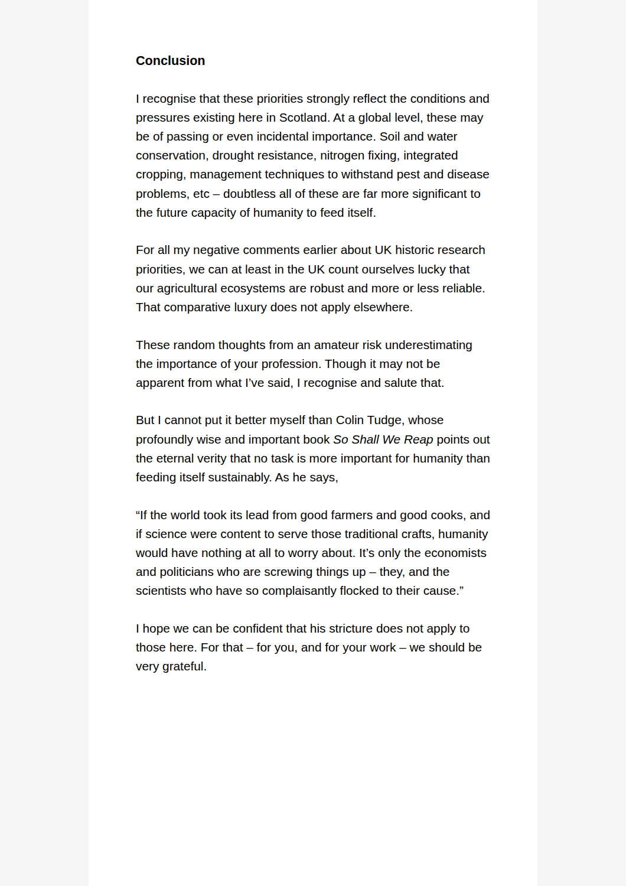Conclusion
I recognise that these priorities strongly reflect the conditions and pressures existing here in Scotland. At a global level, these may be of passing or even incidental importance. Soil and water conservation, drought resistance, nitrogen fixing, integrated cropping, management techniques to withstand pest and disease problems, etc – doubtless all of these are far more significant to the future capacity of humanity to feed itself.
For all my negative comments earlier about UK historic research priorities, we can at least in the UK count ourselves lucky that our agricultural ecosystems are robust and more or less reliable. That comparative luxury does not apply elsewhere.
These random thoughts from an amateur risk underestimating the importance of your profession. Though it may not be apparent from what I’ve said, I recognise and salute that.
But I cannot put it better myself than Colin Tudge, whose profoundly wise and important book So Shall We Reap points out the eternal verity that no task is more important for humanity than feeding itself sustainably. As he says,
“If the world took its lead from good farmers and good cooks, and if science were content to serve those traditional crafts, humanity would have nothing at all to worry about. It’s only the economists and politicians who are screwing things up – they, and the scientists who have so complaisantly flocked to their cause.”
I hope we can be confident that his stricture does not apply to those here. For that – for you, and for your work – we should be very grateful.